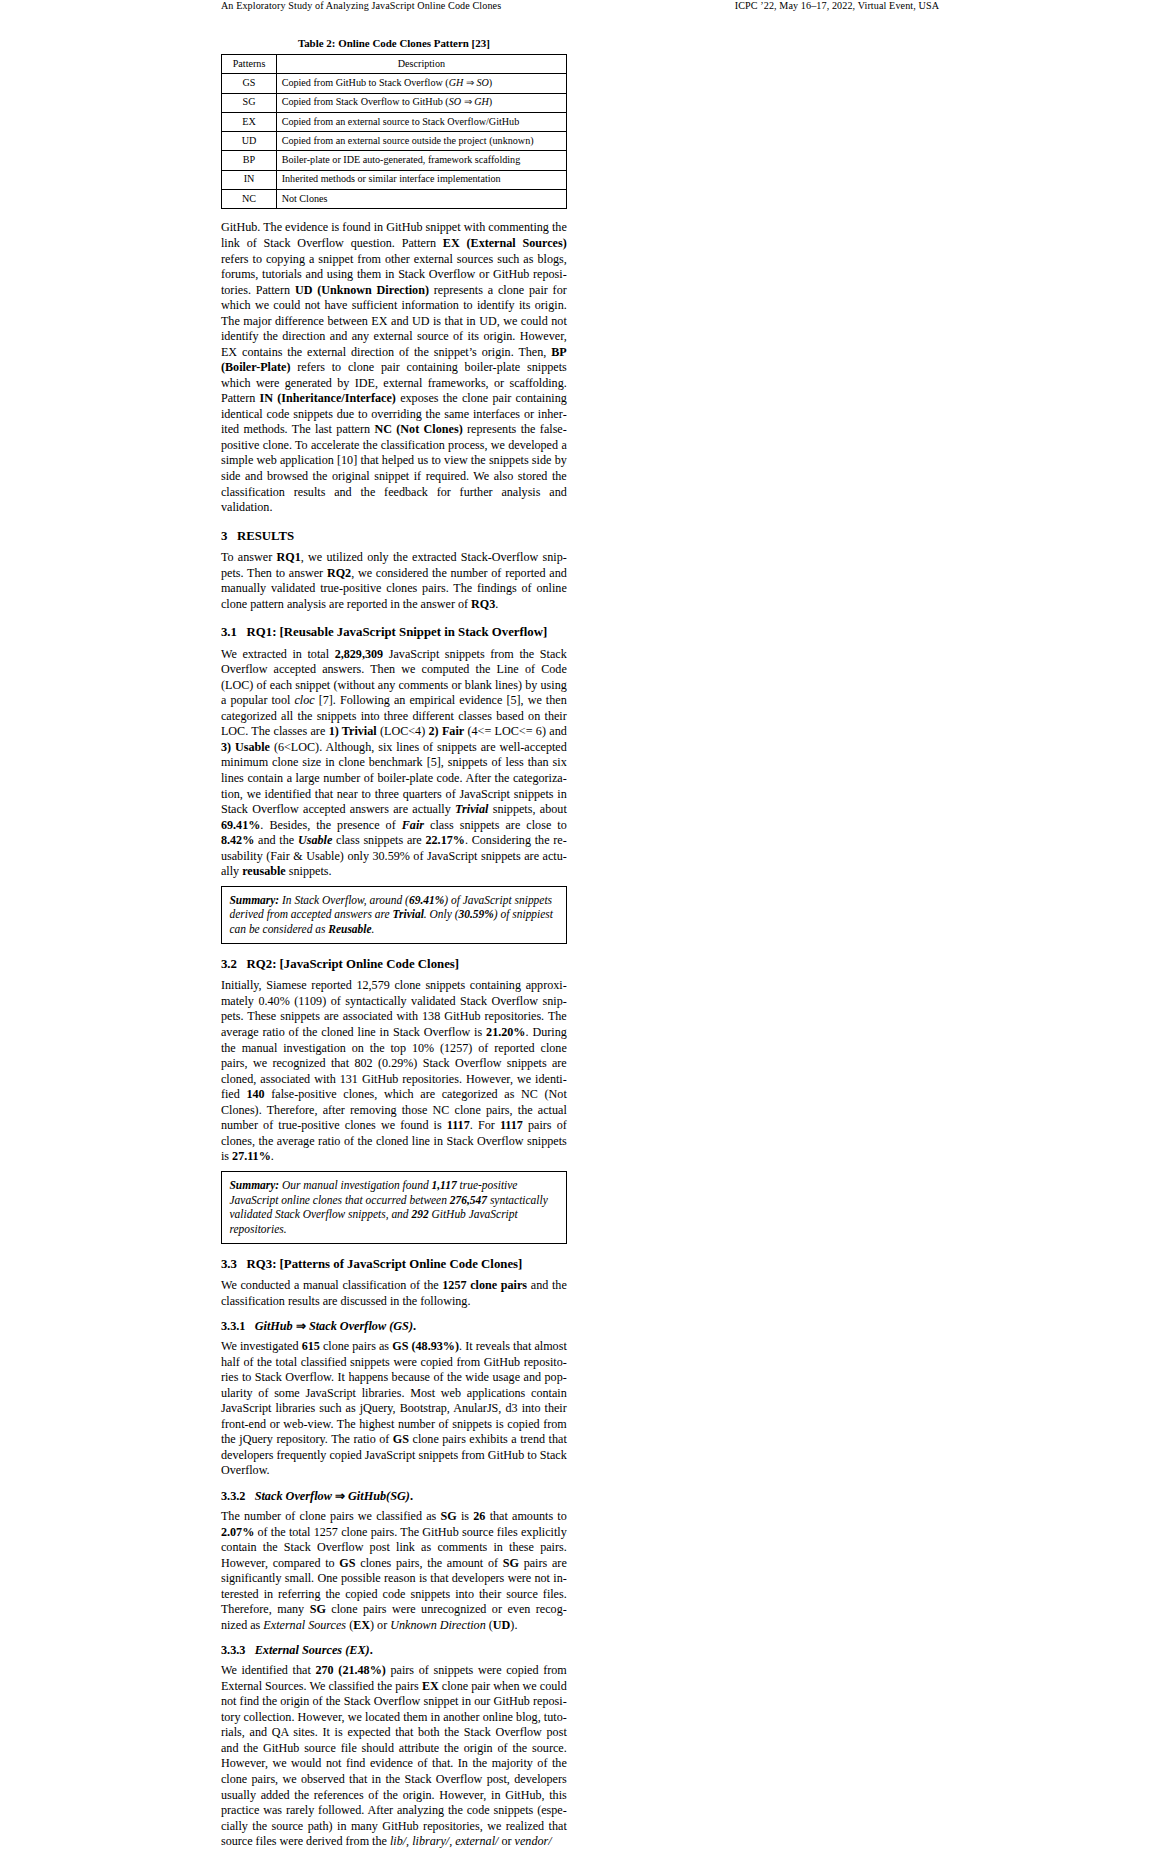An Exploratory Study of Analyzing JavaScript Online Code Clones
ICPC ’22, May 16–17, 2022, Virtual Event, USA
Table 2: Online Code Clones Pattern [23]
| Patterns | Description |
| --- | --- |
| GS | Copied from GitHub to Stack Overflow ( GH ⇒ SO ) |
| SG | Copied from Stack Overflow to GitHub ( SO ⇒ GH ) |
| EX | Copied from an external source to Stack Overflow/GitHub |
| UD | Copied from an external source outside the project (unknown) |
| BP | Boiler-plate or IDE auto-generated, framework scaffolding |
| IN | Inherited methods or similar interface implementation |
| NC | Not Clones |
GitHub. The evidence is found in GitHub snippet with commenting the link of Stack Overflow question. Pattern EX (External Sources) refers to copying a snippet from other external sources such as blogs, forums, tutorials and using them in Stack Overflow or GitHub repositories. Pattern UD (Unknown Direction) represents a clone pair for which we could not have sufficient information to identify its origin. The major difference between EX and UD is that in UD, we could not identify the direction and any external source of its origin. However, EX contains the external direction of the snippet’s origin. Then, BP (Boiler-Plate) refers to clone pair containing boiler-plate snippets which were generated by IDE, external frameworks, or scaffolding. Pattern IN (Inheritance/Interface) exposes the clone pair containing identical code snippets due to overriding the same interfaces or inherited methods. The last pattern NC (Not Clones) represents the false-positive clone. To accelerate the classification process, we developed a simple web application [10] that helped us to view the snippets side by side and browsed the original snippet if required. We also stored the classification results and the feedback for further analysis and validation.
3 RESULTS
To answer RQ1, we utilized only the extracted Stack-Overflow snippets. Then to answer RQ2, we considered the number of reported and manually validated true-positive clones pairs. The findings of online clone pattern analysis are reported in the answer of RQ3.
3.1 RQ1: [Reusable JavaScript Snippet in Stack Overflow]
We extracted in total 2,829,309 JavaScript snippets from the Stack Overflow accepted answers. Then we computed the Line of Code (LOC) of each snippet (without any comments or blank lines) by using a popular tool cloc [7]. Following an empirical evidence [5], we then categorized all the snippets into three different classes based on their LOC. The classes are 1) Trivial (LOC<4) 2) Fair (4<= LOC<= 6) and 3) Usable (6<LOC). Although, six lines of snippets are well-accepted minimum clone size in clone benchmark [5], snippets of less than six lines contain a large number of boiler-plate code. After the categorization, we identified that near to three quarters of JavaScript snippets in Stack Overflow accepted answers are actually Trivial snippets, about 69.41%. Besides, the presence of Fair class snippets are close to 8.42% and the Usable class snippets are 22.17%. Considering the re-usability (Fair & Usable) only 30.59% of JavaScript snippets are actually reusable snippets.
Summary: In Stack Overflow, around (69.41%) of JavaScript snippets derived from accepted answers are Trivial. Only (30.59%) of snippiest can be considered as Reusable.
3.2 RQ2: [JavaScript Online Code Clones]
Initially, Siamese reported 12,579 clone snippets containing approximately 0.40% (1109) of syntactically validated Stack Overflow snippets. These snippets are associated with 138 GitHub repositories. The average ratio of the cloned line in Stack Overflow is 21.20%. During the manual investigation on the top 10% (1257) of reported clone pairs, we recognized that 802 (0.29%) Stack Overflow snippets are cloned, associated with 131 GitHub repositories. However, we identified 140 false-positive clones, which are categorized as NC (Not Clones). Therefore, after removing those NC clone pairs, the actual number of true-positive clones we found is 1117. For 1117 pairs of clones, the average ratio of the cloned line in Stack Overflow snippets is 27.11%.
Summary: Our manual investigation found 1,117 true-positive JavaScript online clones that occurred between 276,547 syntactically validated Stack Overflow snippets, and 292 GitHub JavaScript repositories.
3.3 RQ3: [Patterns of JavaScript Online Code Clones]
We conducted a manual classification of the 1257 clone pairs and the classification results are discussed in the following.
3.3.1 GitHub ⇒ Stack Overflow (GS).
We investigated 615 clone pairs as GS (48.93%). It reveals that almost half of the total classified snippets were copied from GitHub repositories to Stack Overflow. It happens because of the wide usage and popularity of some JavaScript libraries. Most web applications contain JavaScript libraries such as jQuery, Bootstrap, AnularJS, d3 into their front-end or web-view. The highest number of snippets is copied from the jQuery repository. The ratio of GS clone pairs exhibits a trend that developers frequently copied JavaScript snippets from GitHub to Stack Overflow.
3.3.2 Stack Overflow ⇒ GitHub(SG).
The number of clone pairs we classified as SG is 26 that amounts to 2.07% of the total 1257 clone pairs. The GitHub source files explicitly contain the Stack Overflow post link as comments in these pairs. However, compared to GS clones pairs, the amount of SG pairs are significantly small. One possible reason is that developers were not interested in referring the copied code snippets into their source files. Therefore, many SG clone pairs were unrecognized or even recognized as External Sources (EX) or Unknown Direction (UD).
3.3.3 External Sources (EX).
We identified that 270 (21.48%) pairs of snippets were copied from External Sources. We classified the pairs EX clone pair when we could not find the origin of the Stack Overflow snippet in our GitHub repository collection. However, we located them in another online blog, tutorials, and QA sites. It is expected that both the Stack Overflow post and the GitHub source file should attribute the origin of the source. However, we would not find evidence of that. In the majority of the clone pairs, we observed that in the Stack Overflow post, developers usually added the references of the origin. However, in GitHub, this practice was rarely followed. After analyzing the code snippets (especially the source path) in many GitHub repositories, we realized that source files were derived from the lib/, library/, external/ or vendor/